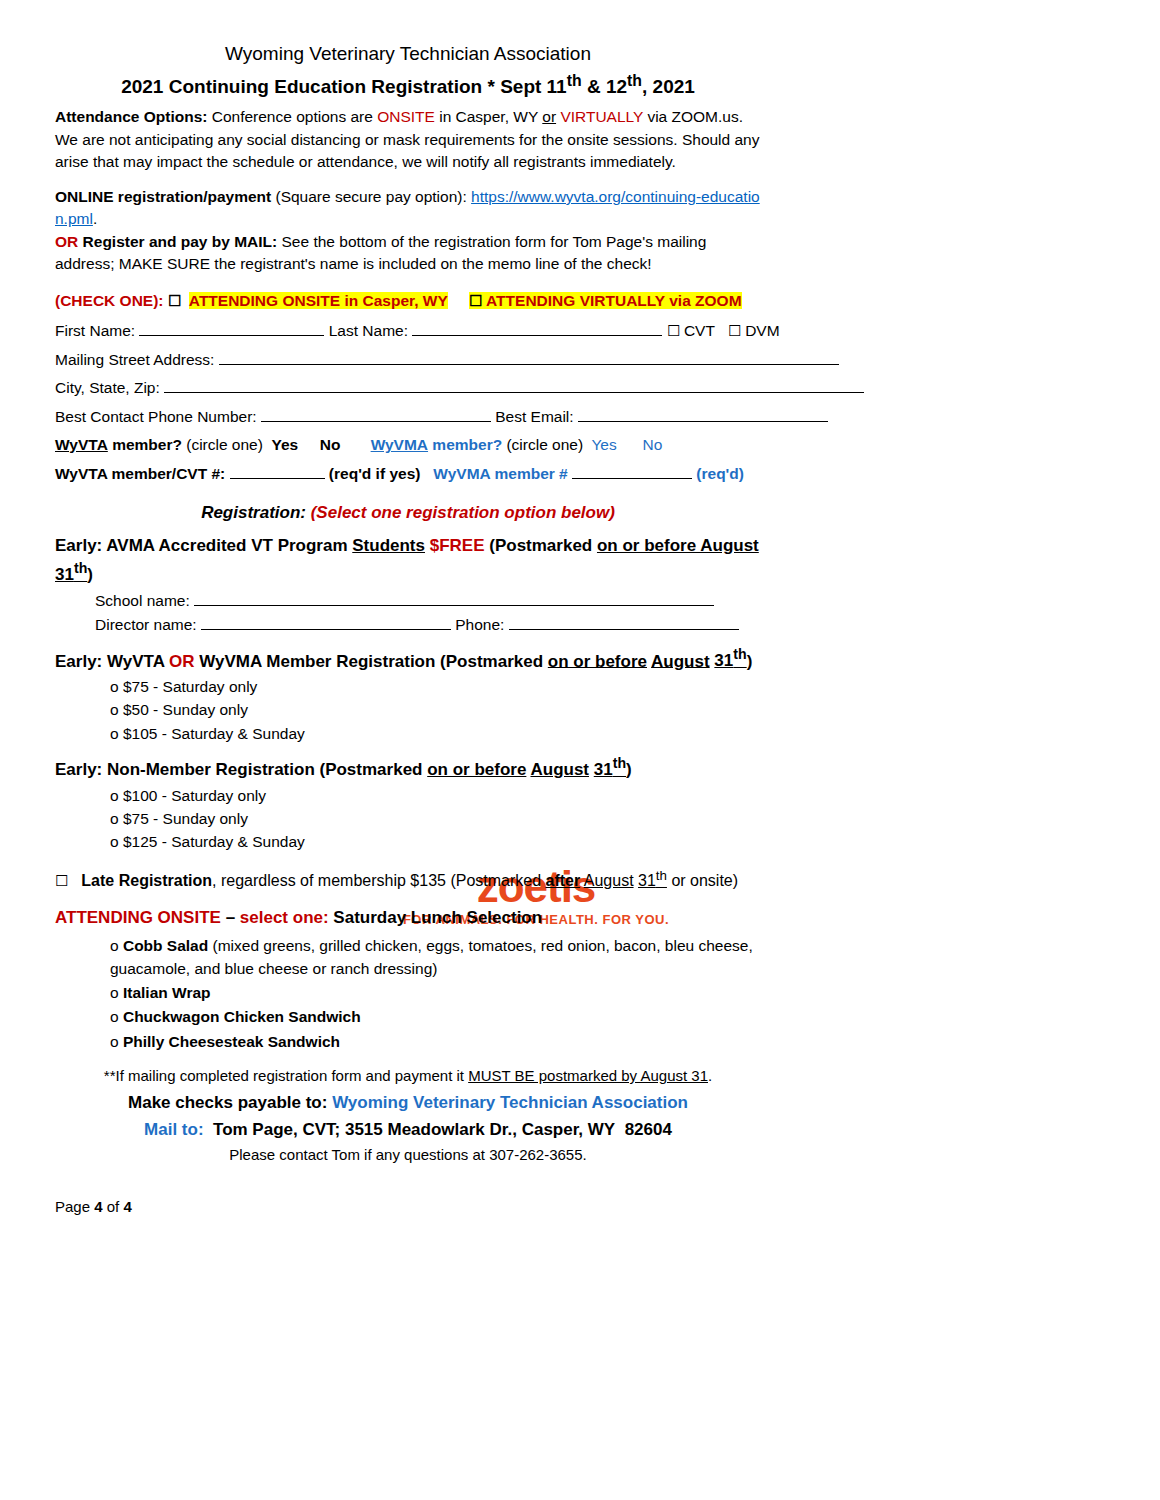Wyoming Veterinary Technician Association
2021 Continuing Education Registration * Sept 11th & 12th, 2021
Attendance Options: Conference options are ONSITE in Casper, WY or VIRTUALLY via ZOOM.us. We are not anticipating any social distancing or mask requirements for the onsite sessions. Should any arise that may impact the schedule or attendance, we will notify all registrants immediately.
ONLINE registration/payment (Square secure pay option): https://www.wyvta.org/continuing-education.pml.
OR Register and pay by MAIL: See the bottom of the registration form for Tom Page's mailing address; MAKE SURE the registrant's name is included on the memo line of the check!
(CHECK ONE): ☐ ATTENDING ONSITE in Casper, WY ☐ ATTENDING VIRTUALLY via ZOOM
First Name: Last Name: ☐ CVT ☐ DVM
Mailing Street Address:
City, State, Zip:
Best Contact Phone Number: Best Email:
WyVTA member? (circle one) Yes No WyVMA member? (circle one) Yes No
WyVTA member/CVT #: (req'd if yes) WyVMA member # (req'd)
Registration: (Select one registration option below)
Early: AVMA Accredited VT Program Students $FREE (Postmarked on or before August 31th)
School name:
Director name: Phone:
Early: WyVTA OR WyVMA Member Registration (Postmarked on or before August 31th)
$75 - Saturday only
$50 - Sunday only
$105 - Saturday & Sunday
Early: Non-Member Registration (Postmarked on or before August 31th)
$100 - Saturday only
$75 - Sunday only
$125 - Saturday & Sunday
☐ Late Registration, regardless of membership $135 (Postmarked after August 31th or onsite)
ATTENDING ONSITE – select one: Saturday Lunch Selection
zoetis
FOR ANIMALS. FOR HEALTH. FOR YOU.
Cobb Salad (mixed greens, grilled chicken, eggs, tomatoes, red onion, bacon, bleu cheese, guacamole, and blue cheese or ranch dressing)
Italian Wrap
Chuckwagon Chicken Sandwich
Philly Cheesesteak Sandwich
**If mailing completed registration form and payment it MUST BE postmarked by August 31.
Make checks payable to: Wyoming Veterinary Technician Association
Mail to: Tom Page, CVT; 3515 Meadowlark Dr., Casper, WY 82604
Please contact Tom if any questions at 307-262-3655.
Page 4 of 4